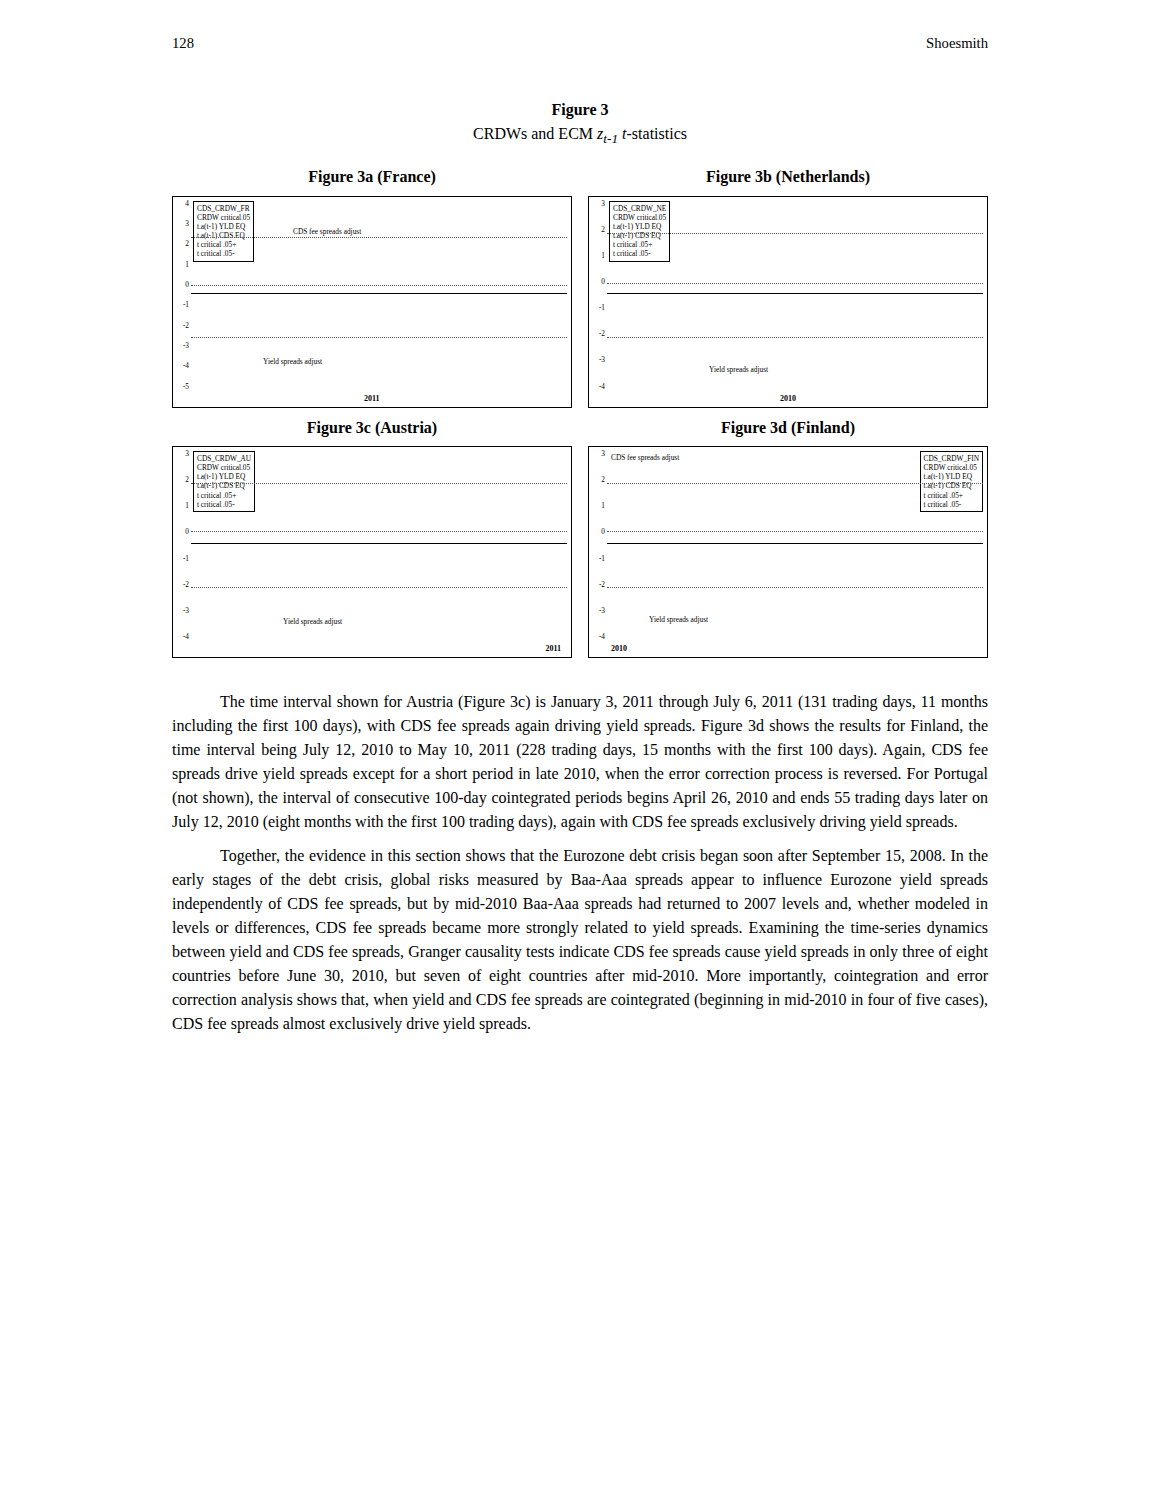128 Shoesmith
Figure 3
CRDWs and ECM zt-1 t-statistics
Figure 3a (France)
43210-1-2-3-4-5
CDS_CRDW_FR
CRDW critical.05
t.a(t-1) YLD EQ
t.a(t-1) CDS EQ
t critical .05+
t critical .05-
CDS fee spreads adjust
Yield spreads adjust
2011
Figure 3b (Netherlands)
3210-1-2-3-4
CDS_CRDW_NE
CRDW critical.05
t.a(t-1) YLD EQ
t.a(t-1) CDS EQ
t critical .05+
t critical .05-
Yield spreads adjust
2010
Figure 3c (Austria)
3210-1-2-3-4
CDS_CRDW_AU
CRDW critical.05
t.a(t-1) YLD EQ
t.a(t-1) CDS EQ
t critical .05+
t critical .05-
Yield spreads adjust
2011
Figure 3d (Finland)
3210-1-2-3-4
CDS_CRDW_FIN
CRDW critical.05
t.a(t-1) YLD EQ
t.a(t-1) CDS EQ
t critical .05+
t critical .05-
CDS fee spreads adjust
Yield spreads adjust
2010
The time interval shown for Austria (Figure 3c) is January 3, 2011 through July 6, 2011 (131 trading days, 11 months including the first 100 days), with CDS fee spreads again driving yield spreads. Figure 3d shows the results for Finland, the time interval being July 12, 2010 to May 10, 2011 (228 trading days, 15 months with the first 100 days). Again, CDS fee spreads drive yield spreads except for a short period in late 2010, when the error correction process is reversed. For Portugal (not shown), the interval of consecutive 100-day cointegrated periods begins April 26, 2010 and ends 55 trading days later on July 12, 2010 (eight months with the first 100 trading days), again with CDS fee spreads exclusively driving yield spreads.
Together, the evidence in this section shows that the Eurozone debt crisis began soon after September 15, 2008. In the early stages of the debt crisis, global risks measured by Baa-Aaa spreads appear to influence Eurozone yield spreads independently of CDS fee spreads, but by mid-2010 Baa-Aaa spreads had returned to 2007 levels and, whether modeled in levels or differences, CDS fee spreads became more strongly related to yield spreads. Examining the time-series dynamics between yield and CDS fee spreads, Granger causality tests indicate CDS fee spreads cause yield spreads in only three of eight countries before June 30, 2010, but seven of eight countries after mid-2010. More importantly, cointegration and error correction analysis shows that, when yield and CDS fee spreads are cointegrated (beginning in mid-2010 in four of five cases), CDS fee spreads almost exclusively drive yield spreads.